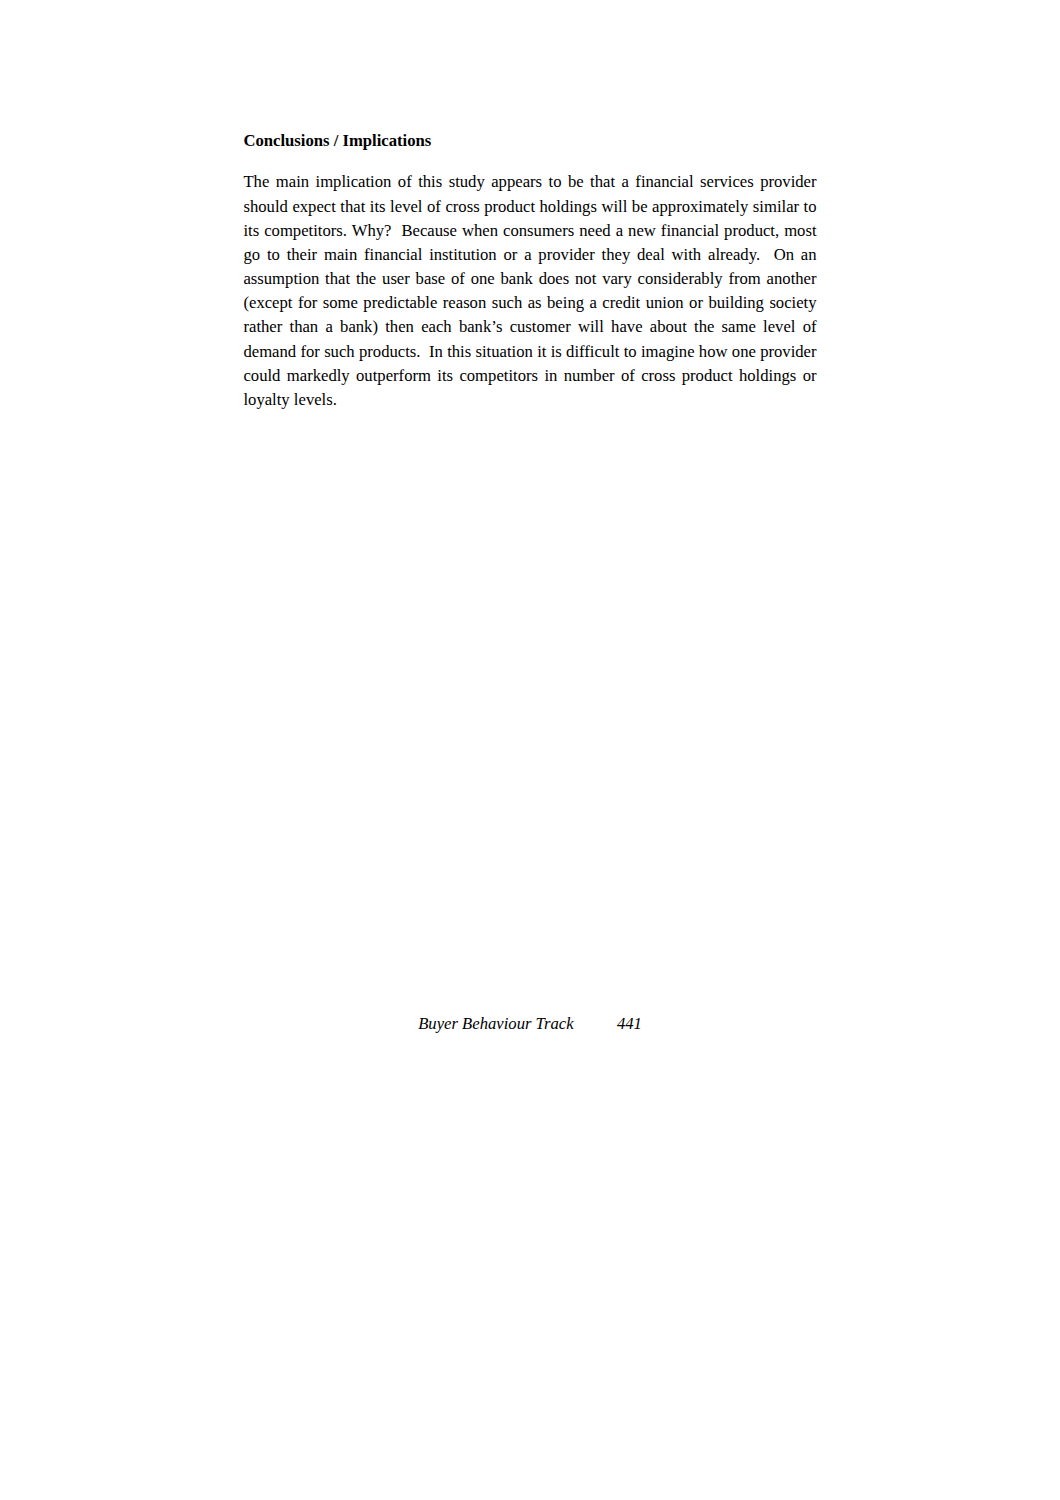Conclusions / Implications
The main implication of this study appears to be that a financial services provider should expect that its level of cross product holdings will be approximately similar to its competitors. Why? Because when consumers need a new financial product, most go to their main financial institution or a provider they deal with already. On an assumption that the user base of one bank does not vary considerably from another (except for some predictable reason such as being a credit union or building society rather than a bank) then each bank’s customer will have about the same level of demand for such products. In this situation it is difficult to imagine how one provider could markedly outperform its competitors in number of cross product holdings or loyalty levels.
Buyer Behaviour Track 441